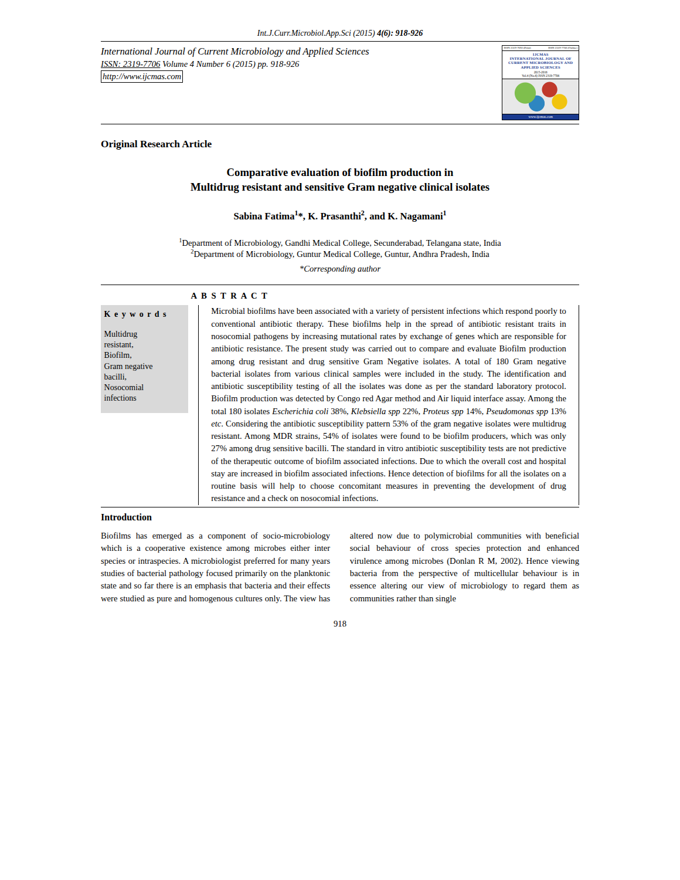Int.J.Curr.Microbiol.App.Sci (2015) 4(6): 918-926
International Journal of Current Microbiology and Applied Sciences
ISSN: 2319-7706 Volume 4 Number 6 (2015) pp. 918-926
http://www.ijcmas.com
ISSN 2319-7692 (Print) ISSN 2319-7706 (Online)
IJCMAS
INTERNATIONAL JOURNAL OF
CURRENT MICROBIOLOGY AND
APPLIED SCIENCES
2015-2016
Vol.4 (No.6) ISSN 2319-7706
www.ijcmas.com
Original Research Article
Comparative evaluation of biofilm production in
Multidrug resistant and sensitive Gram negative clinical isolates
Sabina Fatima1*, K. Prasanthi2, and K. Nagamani1
1Department of Microbiology, Gandhi Medical College, Secunderabad, Telangana state, India
2Department of Microbiology, Guntur Medical College, Guntur, Andhra Pradesh, India
*Corresponding author
A B S T R A C T
| K e y w o r d s Multidrug resistant, Biofilm, Gram negative bacilli, Nosocomial infections | Microbial biofilms have been associated with a variety of persistent infections which respond poorly to conventional antibiotic therapy. These biofilms help in the spread of antibiotic resistant traits in nosocomial pathogens by increasing mutational rates by exchange of genes which are responsible for antibiotic resistance. The present study was carried out to compare and evaluate Biofilm production among drug resistant and drug sensitive Gram Negative isolates. A total of 180 Gram negative bacterial isolates from various clinical samples were included in the study. The identification and antibiotic susceptibility testing of all the isolates was done as per the standard laboratory protocol. Biofilm production was detected by Congo red Agar method and Air liquid interface assay. Among the total 180 isolates Escherichia coli 38%, Klebsiella spp 22%, Proteus spp 14%, Pseudomonas spp 13% etc . Considering the antibiotic susceptibility pattern 53% of the gram negative isolates were multidrug resistant. Among MDR strains, 54% of isolates were found to be biofilm producers, which was only 27% among drug sensitive bacilli. The standard in vitro antibiotic susceptibility tests are not predictive of the therapeutic outcome of biofilm associated infections. Due to which the overall cost and hospital stay are increased in biofilm associated infections. Hence detection of biofilms for all the isolates on a routine basis will help to choose concomitant measures in preventing the development of drug resistance and a check on nosocomial infections. |
Introduction
Biofilms has emerged as a component of socio-microbiology which is a cooperative existence among microbes either inter species or intraspecies. A microbiologist preferred for many years studies of bacterial pathology focused primarily on the planktonic state and so far there is an emphasis that bacteria and their effects were studied as pure and homogenous cultures only. The view has altered now due to polymicrobial communities with beneficial social behaviour of cross species protection and enhanced virulence among microbes (Donlan R M, 2002). Hence viewing bacteria from the perspective of multicellular behaviour is in essence altering our view of microbiology to regard them as communities rather than single
918